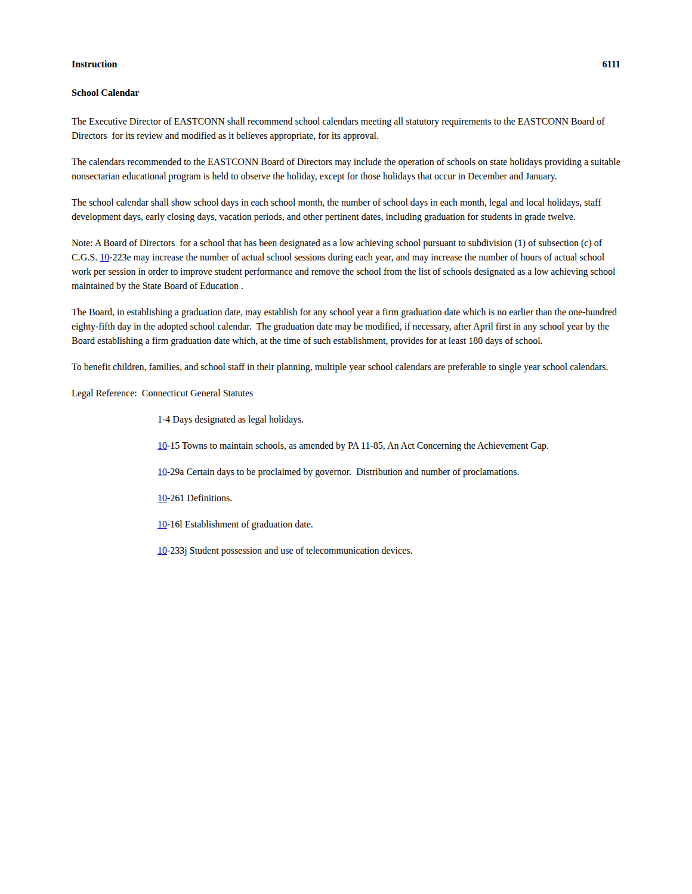Instruction 6111
School Calendar
The Executive Director of EASTCONN shall recommend school calendars meeting all statutory requirements to the EASTCONN Board of Directors for its review and modified as it believes appropriate, for its approval.
The calendars recommended to the EASTCONN Board of Directors may include the operation of schools on state holidays providing a suitable nonsectarian educational program is held to observe the holiday, except for those holidays that occur in December and January.
The school calendar shall show school days in each school month, the number of school days in each month, legal and local holidays, staff development days, early closing days, vacation periods, and other pertinent dates, including graduation for students in grade twelve.
Note: A Board of Directors for a school that has been designated as a low achieving school pursuant to subdivision (1) of subsection (c) of C.G.S. 10-223e may increase the number of actual school sessions during each year, and may increase the number of hours of actual school work per session in order to improve student performance and remove the school from the list of schools designated as a low achieving school maintained by the State Board of Education .
The Board, in establishing a graduation date, may establish for any school year a firm graduation date which is no earlier than the one-hundred eighty-fifth day in the adopted school calendar. The graduation date may be modified, if necessary, after April first in any school year by the Board establishing a firm graduation date which, at the time of such establishment, provides for at least 180 days of school.
To benefit children, families, and school staff in their planning, multiple year school calendars are preferable to single year school calendars.
Legal Reference: Connecticut General Statutes
1-4 Days designated as legal holidays.
10-15 Towns to maintain schools, as amended by PA 11-85, An Act Concerning the Achievement Gap.
10-29a Certain days to be proclaimed by governor. Distribution and number of proclamations.
10-261 Definitions.
10-16l Establishment of graduation date.
10-233j Student possession and use of telecommunication devices.